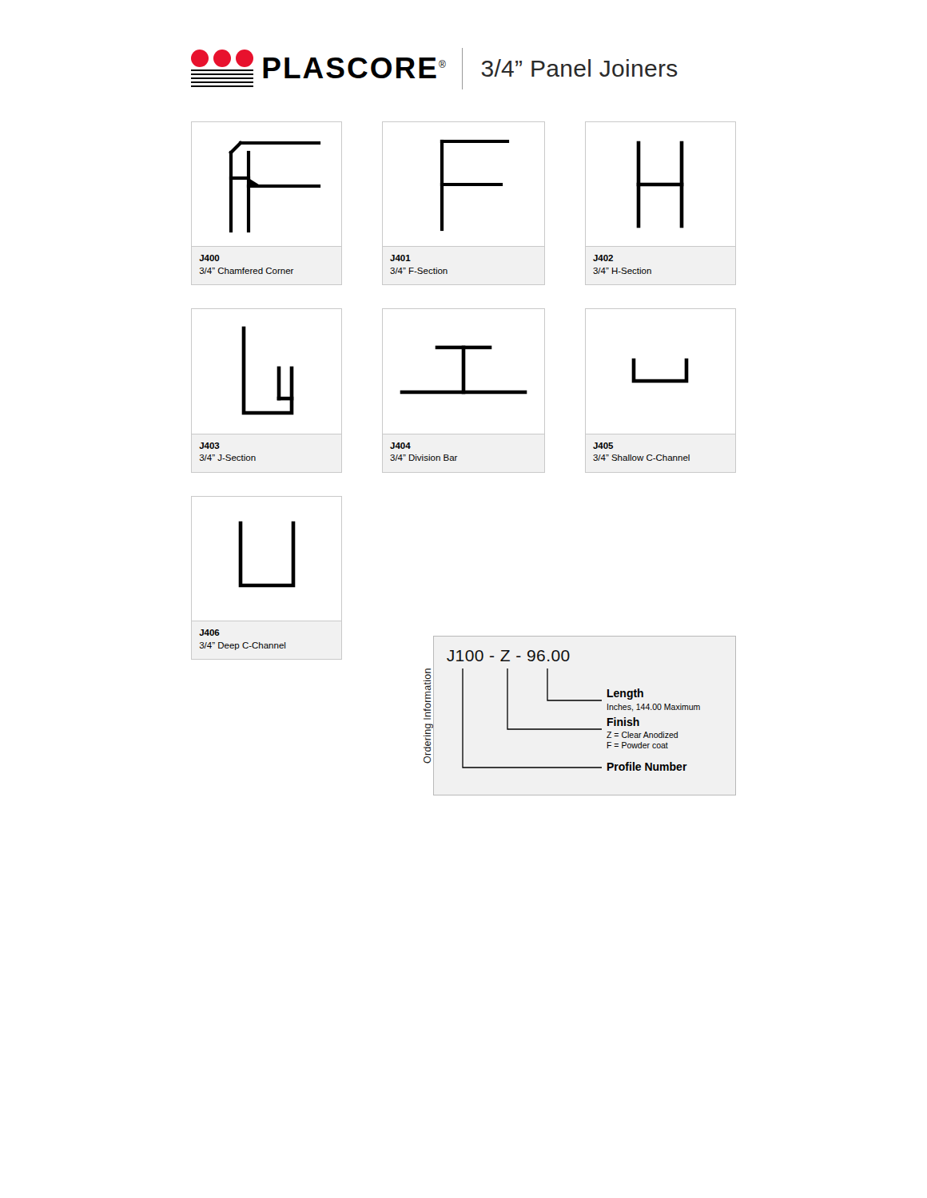PLASCORE®
3/4” Panel Joiners
J4003/4” Chamfered Corner
J4013/4” F-Section
J4023/4” H-Section
J4033/4” J-Section
J4043/4” Division Bar
J4053/4” Shallow C-Channel
J4063/4” Deep C-Channel
Ordering Information
J100 - Z - 96.00
Length Inches, 144.00 Maximum Finish Z = Clear Anodized F = Powder coat Profile Number